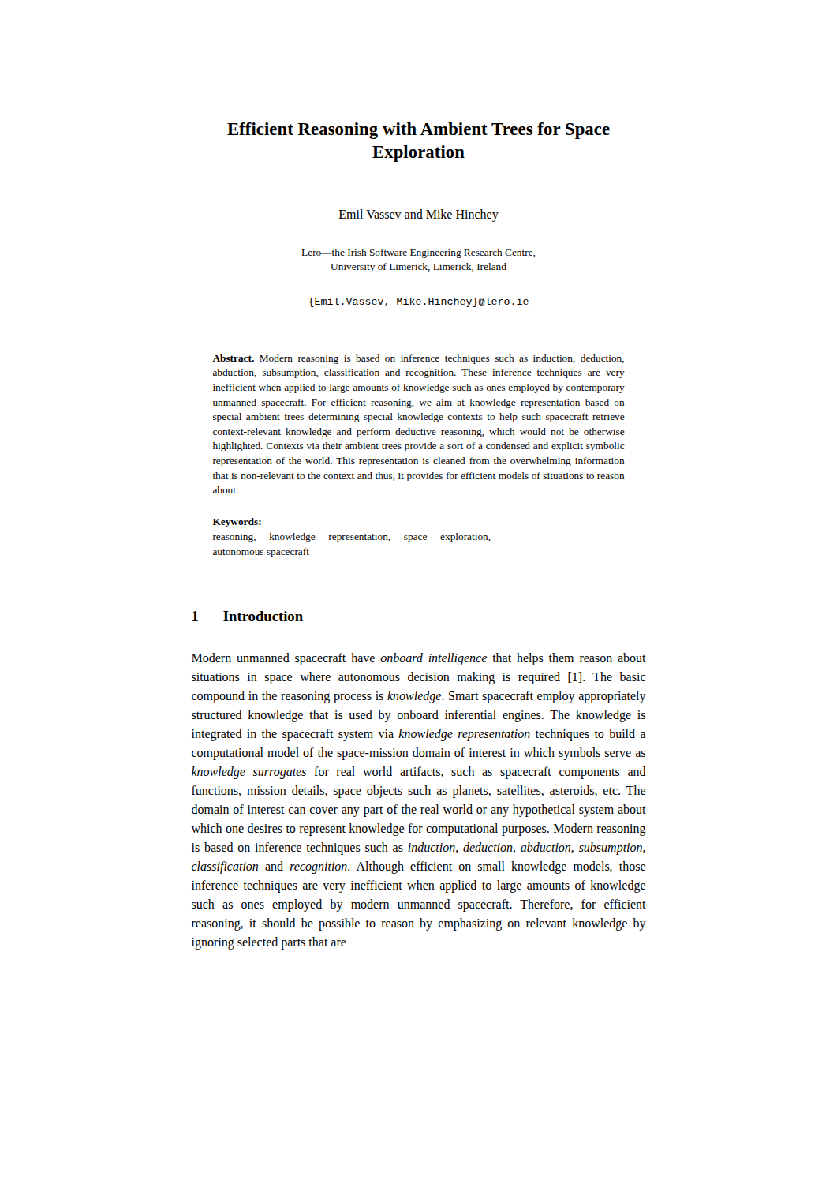Efficient Reasoning with Ambient Trees for Space
Exploration
Emil Vassev and Mike Hinchey
Lero—the Irish Software Engineering Research Centre,
University of Limerick, Limerick, Ireland
{Emil.Vassev, Mike.Hinchey}@lero.ie
Abstract. Modern reasoning is based on inference techniques such as induction, deduction, abduction, subsumption, classification and recognition. These inference techniques are very inefficient when applied to large amounts of knowledge such as ones employed by contemporary unmanned spacecraft. For efficient reasoning, we aim at knowledge representation based on special ambient trees determining special knowledge contexts to help such spacecraft retrieve context-relevant knowledge and perform deductive reasoning, which would not be otherwise highlighted. Contexts via their ambient trees provide a sort of a condensed and explicit symbolic representation of the world. This representation is cleaned from the overwhelming information that is non-relevant to the context and thus, it provides for efficient models of situations to reason about.
Keywords: reasoning, knowledge representation, space exploration, autonomous spacecraft
1 Introduction
Modern unmanned spacecraft have onboard intelligence that helps them reason about situations in space where autonomous decision making is required [1]. The basic compound in the reasoning process is knowledge. Smart spacecraft employ appropriately structured knowledge that is used by onboard inferential engines. The knowledge is integrated in the spacecraft system via knowledge representation techniques to build a computational model of the space-mission domain of interest in which symbols serve as knowledge surrogates for real world artifacts, such as spacecraft components and functions, mission details, space objects such as planets, satellites, asteroids, etc. The domain of interest can cover any part of the real world or any hypothetical system about which one desires to represent knowledge for computational purposes. Modern reasoning is based on inference techniques such as induction, deduction, abduction, subsumption, classification and recognition. Although efficient on small knowledge models, those inference techniques are very inefficient when applied to large amounts of knowledge such as ones employed by modern unmanned spacecraft. Therefore, for efficient reasoning, it should be possible to reason by emphasizing on relevant knowledge by ignoring selected parts that are